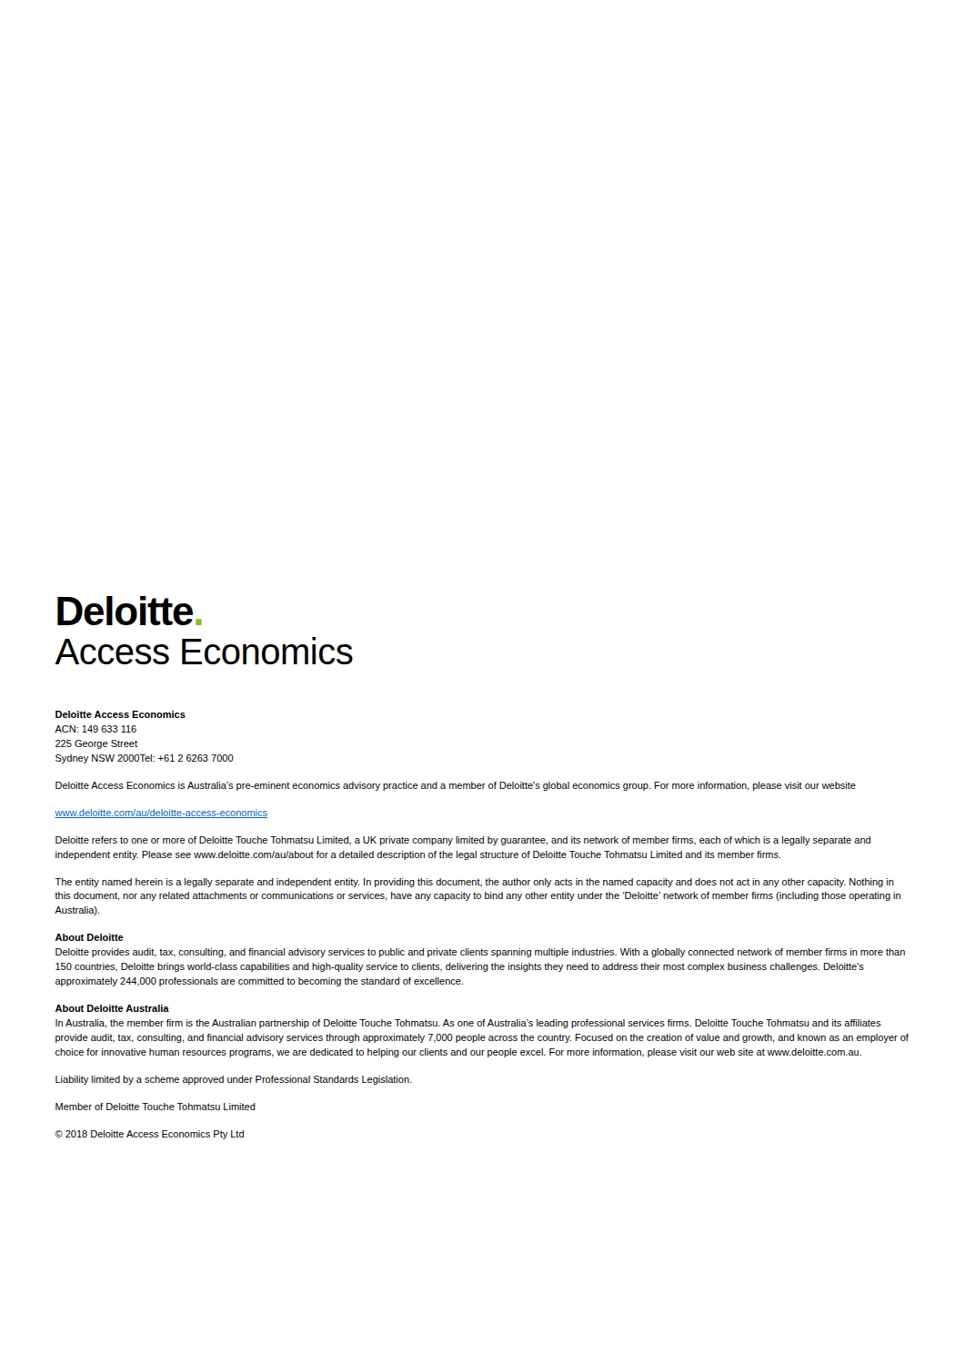Deloitte.
Access Economics
Deloitte Access Economics
ACN: 149 633 116
225 George Street
Sydney NSW 2000Tel: +61 2 6263 7000
Deloitte Access Economics is Australia’s pre-eminent economics advisory practice and a member of Deloitte's global economics group. For more information, please visit our website
www.deloitte.com/au/deloitte-access-economics
Deloitte refers to one or more of Deloitte Touche Tohmatsu Limited, a UK private company limited by guarantee, and its network of member firms, each of which is a legally separate and independent entity. Please see www.deloitte.com/au/about for a detailed description of the legal structure of Deloitte Touche Tohmatsu Limited and its member firms.
The entity named herein is a legally separate and independent entity. In providing this document, the author only acts in the named capacity and does not act in any other capacity. Nothing in this document, nor any related attachments or communications or services, have any capacity to bind any other entity under the ‘Deloitte’ network of member firms (including those operating in Australia).
About Deloitte
Deloitte provides audit, tax, consulting, and financial advisory services to public and private clients spanning multiple industries. With a globally connected network of member firms in more than 150 countries, Deloitte brings world-class capabilities and high-quality service to clients, delivering the insights they need to address their most complex business challenges. Deloitte's approximately 244,000 professionals are committed to becoming the standard of excellence.
About Deloitte Australia
In Australia, the member firm is the Australian partnership of Deloitte Touche Tohmatsu. As one of Australia’s leading professional services firms. Deloitte Touche Tohmatsu and its affiliates provide audit, tax, consulting, and financial advisory services through approximately 7,000 people across the country. Focused on the creation of value and growth, and known as an employer of choice for innovative human resources programs, we are dedicated to helping our clients and our people excel. For more information, please visit our web site at www.deloitte.com.au.
Liability limited by a scheme approved under Professional Standards Legislation.
Member of Deloitte Touche Tohmatsu Limited
© 2018 Deloitte Access Economics Pty Ltd